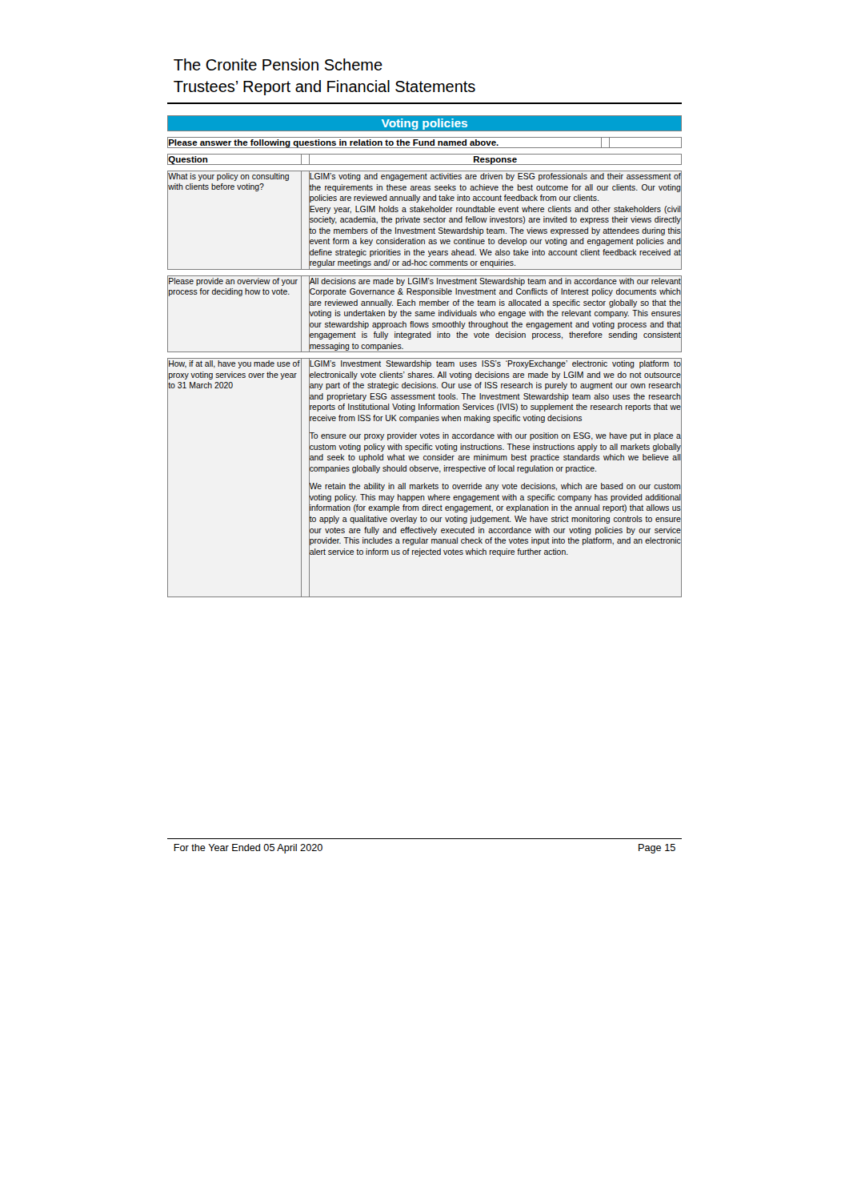The Cronite Pension Scheme
Trustees’ Report and Financial Statements
| Voting policies |
| Please answer the following questions in relation to the Fund named above. | | |
| Question | | Response |
| What is your policy on consulting with clients before voting? | | LGIM’s voting and engagement activities are driven by ESG professionals and their assessment of the requirements in these areas seeks to achieve the best outcome for all our clients. Our voting policies are reviewed annually and take into account feedback from our clients. Every year, LGIM holds a stakeholder roundtable event where clients and other stakeholders (civil society, academia, the private sector and fellow investors) are invited to express their views directly to the members of the Investment Stewardship team. The views expressed by attendees during this event form a key consideration as we continue to develop our voting and engagement policies and define strategic priorities in the years ahead. We also take into account client feedback received at regular meetings and/ or ad-hoc comments or enquiries. |
| Please provide an overview of your process for deciding how to vote. | | All decisions are made by LGIM’s Investment Stewardship team and in accordance with our relevant Corporate Governance & Responsible Investment and Conflicts of Interest policy documents which are reviewed annually. Each member of the team is allocated a specific sector globally so that the voting is undertaken by the same individuals who engage with the relevant company. This ensures our stewardship approach flows smoothly throughout the engagement and voting process and that engagement is fully integrated into the vote decision process, therefore sending consistent messaging to companies. |
| How, if at all, have you made use of proxy voting services over the year to 31 March 2020 | | LGIM’s Investment Stewardship team uses ISS’s ‘ProxyExchange’ electronic voting platform to electronically vote clients’ shares. All voting decisions are made by LGIM and we do not outsource any part of the strategic decisions. Our use of ISS research is purely to augment our own research and proprietary ESG assessment tools. The Investment Stewardship team also uses the research reports of Institutional Voting Information Services (IVIS) to supplement the research reports that we receive from ISS for UK companies when making specific voting decisions To ensure our proxy provider votes in accordance with our position on ESG, we have put in place a custom voting policy with specific voting instructions. These instructions apply to all markets globally and seek to uphold what we consider are minimum best practice standards which we believe all companies globally should observe, irrespective of local regulation or practice. We retain the ability in all markets to override any vote decisions, which are based on our custom voting policy. This may happen where engagement with a specific company has provided additional information (for example from direct engagement, or explanation in the annual report) that allows us to apply a qualitative overlay to our voting judgement. We have strict monitoring controls to ensure our votes are fully and effectively executed in accordance with our voting policies by our service provider. This includes a regular manual check of the votes input into the platform, and an electronic alert service to inform us of rejected votes which require further action. |
For the Year Ended 05 April 2020 Page 15